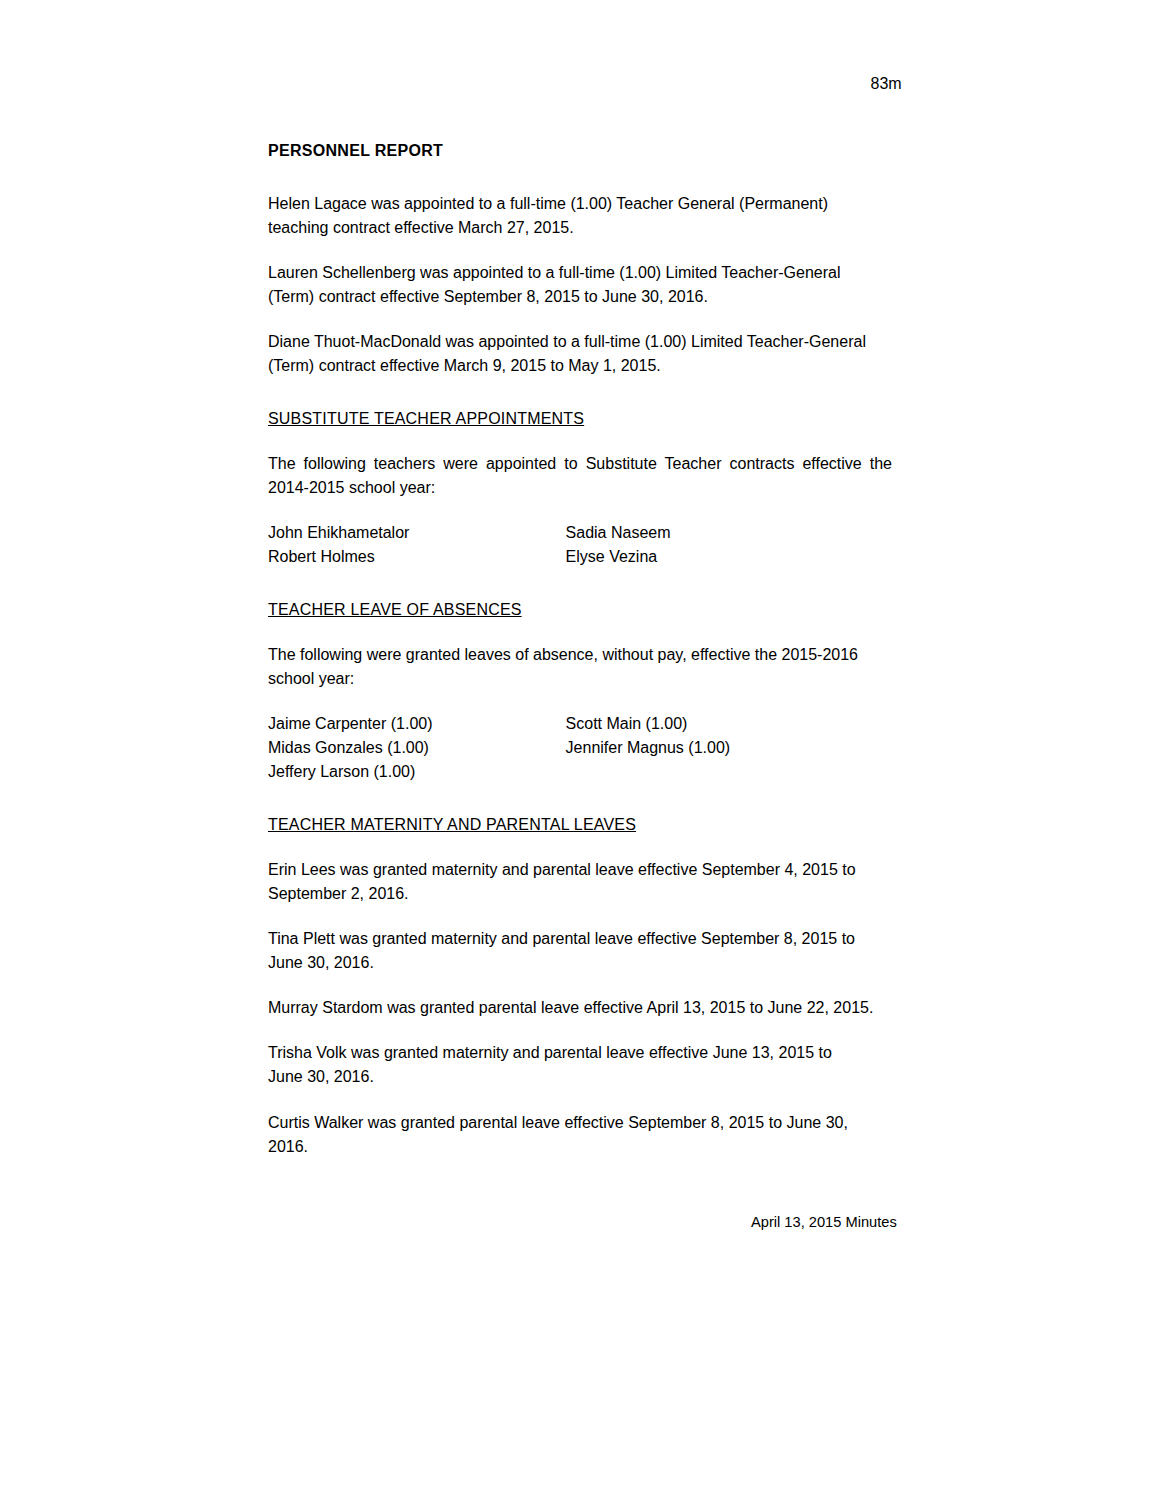83m
PERSONNEL REPORT
Helen Lagace was appointed to a full-time (1.00) Teacher General (Permanent)
teaching contract effective March 27, 2015.
Lauren Schellenberg was appointed to a full-time (1.00) Limited Teacher-General
(Term) contract effective September 8, 2015 to June 30, 2016.
Diane Thuot-MacDonald was appointed to a full-time (1.00) Limited Teacher-General
(Term) contract effective March 9, 2015 to May 1, 2015.
SUBSTITUTE TEACHER APPOINTMENTS
The following teachers were appointed to Substitute Teacher contracts effective the 2014-2015 school year:
| John Ehikhametalor | Sadia Naseem |
| Robert Holmes | Elyse Vezina |
TEACHER LEAVE OF ABSENCES
The following were granted leaves of absence, without pay, effective the 2015-2016
school year:
| Jaime Carpenter (1.00) | Scott Main (1.00) |
| Midas Gonzales (1.00) | Jennifer Magnus (1.00) |
| Jeffery Larson (1.00) | |
TEACHER MATERNITY AND PARENTAL LEAVES
Erin Lees was granted maternity and parental leave effective September 4, 2015 to
September 2, 2016.
Tina Plett was granted maternity and parental leave effective September 8, 2015 to
June 30, 2016.
Murray Stardom was granted parental leave effective April 13, 2015 to June 22, 2015.
Trisha Volk was granted maternity and parental leave effective June 13, 2015 to
June 30, 2016.
Curtis Walker was granted parental leave effective September 8, 2015 to June 30,
2016.
April 13, 2015 Minutes